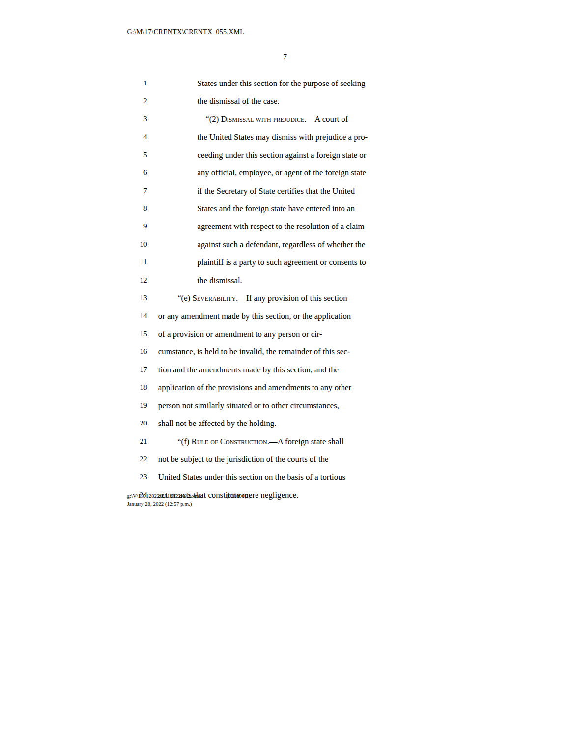G:\M\17\CRENTX\CRENTX_055.XML
7
| 1 | States under this section for the purpose of seeking |
| 2 | the dismissal of the case. |
| 3 | “(2) Dismissal with prejudice. —A court of |
| 4 | the United States may dismiss with prejudice a pro- |
| 5 | ceeding under this section against a foreign state or |
| 6 | any official, employee, or agent of the foreign state |
| 7 | if the Secretary of State certifies that the United |
| 8 | States and the foreign state have entered into an |
| 9 | agreement with respect to the resolution of a claim |
| 10 | against such a defendant, regardless of whether the |
| 11 | plaintiff is a party to such agreement or consents to |
| 12 | the dismissal. |
| 13 | “(e) Severability. —If any provision of this section |
| 14 | or any amendment made by this section, or the application |
| 15 | of a provision or amendment to any person or cir- |
| 16 | cumstance, is held to be invalid, the remainder of this sec- |
| 17 | tion and the amendments made by this section, and the |
| 18 | application of the provisions and amendments to any other |
| 19 | person not similarly situated or to other circumstances, |
| 20 | shall not be affected by the holding. |
| 21 | “(f) Rule of Construction. —A foreign state shall |
| 22 | not be subject to the jurisdiction of the courts of the |
| 23 | United States under this section on the basis of a tortious |
| 24 | act or acts that constitute mere negligence. |
g:\V\E\012822\E012822.042.xml (830800|2)
January 28, 2022 (12:57 p.m.)